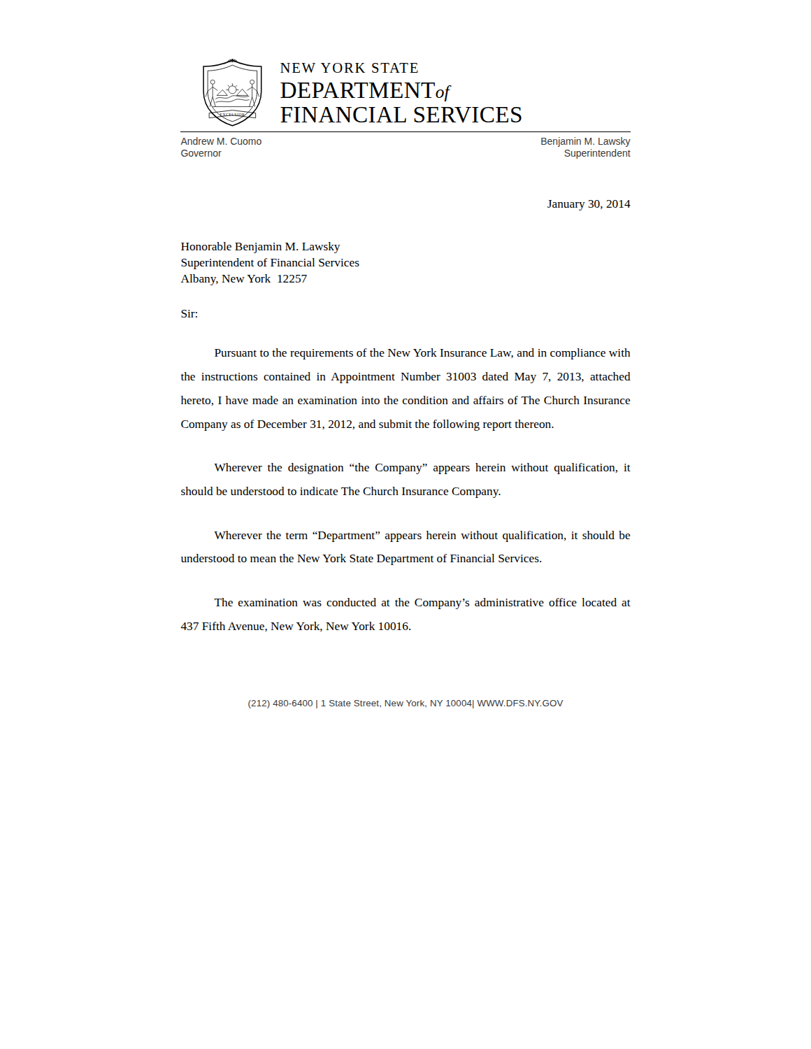EXCELSIOR
NEW YORK STATE
DEPARTMENTof
FINANCIAL SERVICES
Andrew M. Cuomo
Governor
Benjamin M. Lawsky
Superintendent
January 30, 2014
Honorable Benjamin M. Lawsky
Superintendent of Financial Services
Albany, New York 12257
Sir:
Pursuant to the requirements of the New York Insurance Law, and in compliance with the instructions contained in Appointment Number 31003 dated May 7, 2013, attached hereto, I have made an examination into the condition and affairs of The Church Insurance Company as of December 31, 2012, and submit the following report thereon.
Wherever the designation “the Company” appears herein without qualification, it should be understood to indicate The Church Insurance Company.
Wherever the term “Department” appears herein without qualification, it should be understood to mean the New York State Department of Financial Services.
The examination was conducted at the Company’s administrative office located at 437 Fifth Avenue, New York, New York 10016.
(212) 480-6400 | 1 State Street, New York, NY 10004| WWW.DFS.NY.GOV